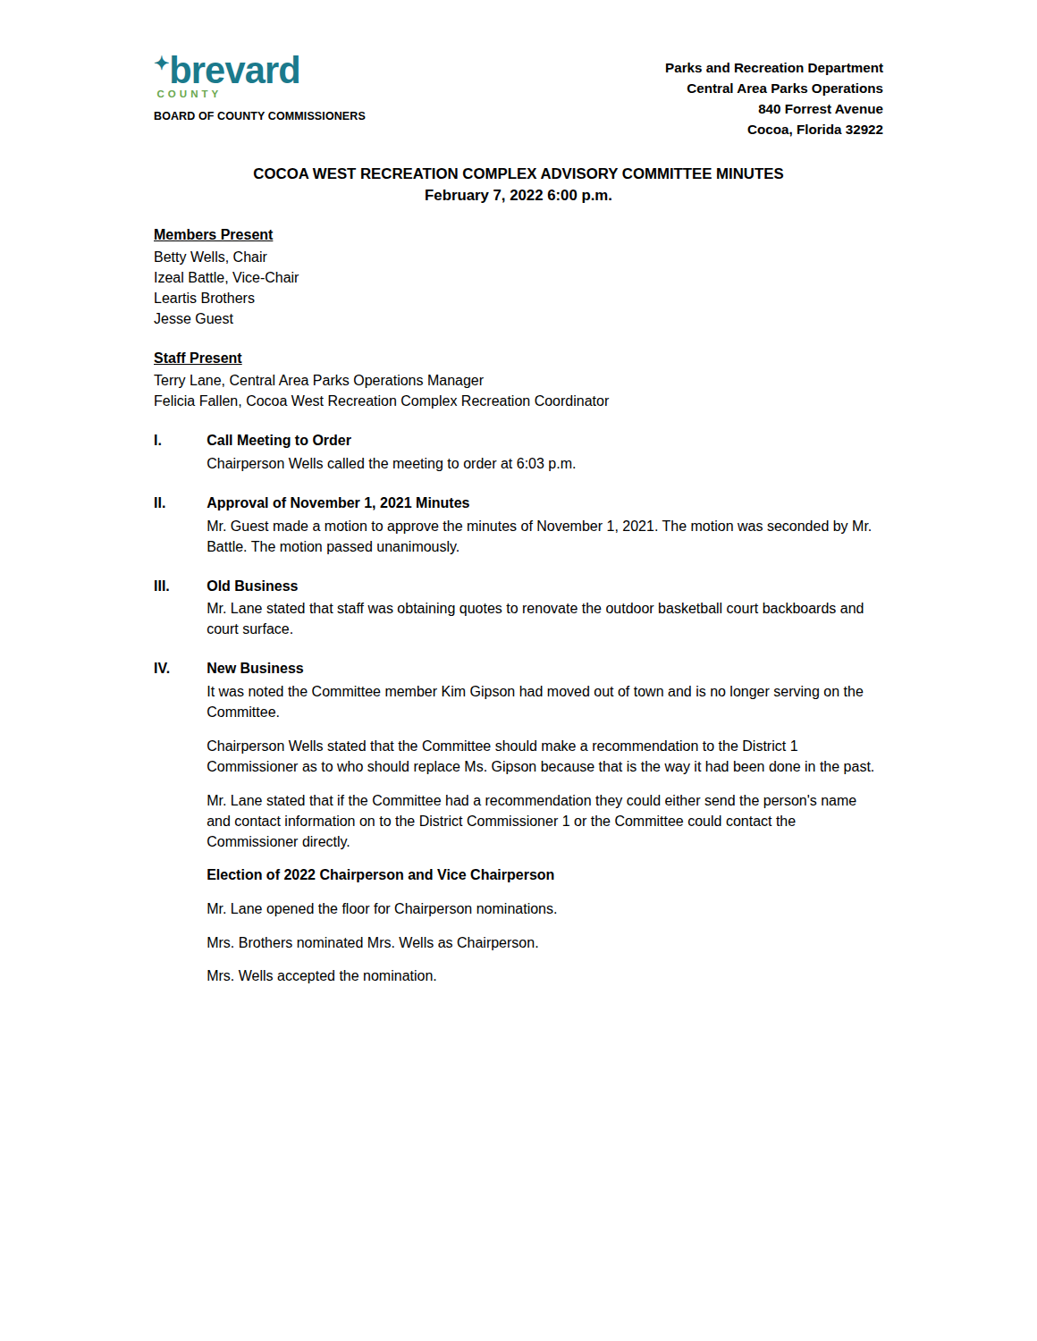✦brevard
COUNTY
BOARD OF COUNTY COMMISSIONERS
Parks and Recreation Department
Central Area Parks Operations
840 Forrest Avenue
Cocoa, Florida 32922
COCOA WEST RECREATION COMPLEX ADVISORY COMMITTEE MINUTES February 7, 2022 6:00 p.m.
Members Present
Betty Wells, Chair
Izeal Battle, Vice-Chair
Leartis Brothers
Jesse Guest
Staff Present
Terry Lane, Central Area Parks Operations Manager
Felicia Fallen, Cocoa West Recreation Complex Recreation Coordinator
I.
Call Meeting to Order
Chairperson Wells called the meeting to order at 6:03 p.m.
II.
Approval of November 1, 2021 Minutes
Mr. Guest made a motion to approve the minutes of November 1, 2021. The motion was seconded by Mr. Battle. The motion passed unanimously.
III.
Old Business
Mr. Lane stated that staff was obtaining quotes to renovate the outdoor basketball court backboards and court surface.
IV.
New Business
It was noted the Committee member Kim Gipson had moved out of town and is no longer serving on the Committee.
Chairperson Wells stated that the Committee should make a recommendation to the District 1 Commissioner as to who should replace Ms. Gipson because that is the way it had been done in the past.
Mr. Lane stated that if the Committee had a recommendation they could either send the person's name and contact information on to the District Commissioner 1 or the Committee could contact the Commissioner directly.
Election of 2022 Chairperson and Vice Chairperson
Mr. Lane opened the floor for Chairperson nominations.
Mrs. Brothers nominated Mrs. Wells as Chairperson.
Mrs. Wells accepted the nomination.